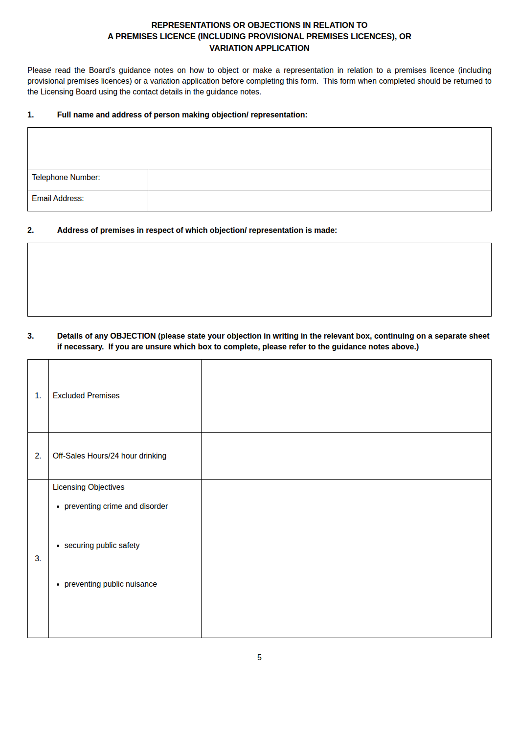REPRESENTATIONS OR OBJECTIONS IN RELATION TO
A PREMISES LICENCE (INCLUDING PROVISIONAL PREMISES LICENCES), OR
VARIATION APPLICATION
Please read the Board’s guidance notes on how to object or make a representation in relation to a premises licence (including provisional premises licences) or a variation application before completing this form. This form when completed should be returned to the Licensing Board using the contact details in the guidance notes.
1. Full name and address of person making objection/ representation:
| Telephone Number: | |
| Email Address: | |
2. Address of premises in respect of which objection/ representation is made:
3. Details of any OBJECTION (please state your objection in writing in the relevant box, continuing on a separate sheet if necessary. If you are unsure which box to complete, please refer to the guidance notes above.)
| 1. | Excluded Premises | |
| 2. | Off-Sales Hours/24 hour drinking | |
| 3. | Licensing Objectives preventing crime and disorder securing public safety preventing public nuisance | |
5